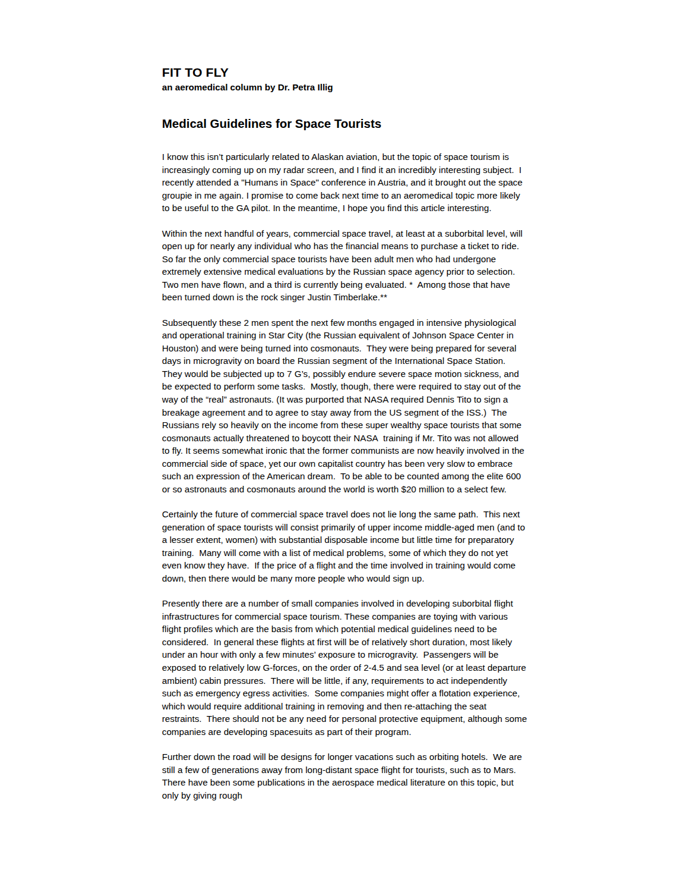FIT TO FLY
an aeromedical column by Dr. Petra Illig
Medical Guidelines for Space Tourists
I know this isn’t particularly related to Alaskan aviation, but the topic of space tourism is increasingly coming up on my radar screen, and I find it an incredibly interesting subject. I recently attended a "Humans in Space" conference in Austria, and it brought out the space groupie in me again. I promise to come back next time to an aeromedical topic more likely to be useful to the GA pilot. In the meantime, I hope you find this article interesting.
Within the next handful of years, commercial space travel, at least at a suborbital level, will open up for nearly any individual who has the financial means to purchase a ticket to ride. So far the only commercial space tourists have been adult men who had undergone extremely extensive medical evaluations by the Russian space agency prior to selection. Two men have flown, and a third is currently being evaluated. * Among those that have been turned down is the rock singer Justin Timberlake.**
Subsequently these 2 men spent the next few months engaged in intensive physiological and operational training in Star City (the Russian equivalent of Johnson Space Center in Houston) and were being turned into cosmonauts. They were being prepared for several days in microgravity on board the Russian segment of the International Space Station. They would be subjected up to 7 G’s, possibly endure severe space motion sickness, and be expected to perform some tasks. Mostly, though, there were required to stay out of the way of the “real” astronauts. (It was purported that NASA required Dennis Tito to sign a breakage agreement and to agree to stay away from the US segment of the ISS.) The Russians rely so heavily on the income from these super wealthy space tourists that some cosmonauts actually threatened to boycott their NASA training if Mr. Tito was not allowed to fly. It seems somewhat ironic that the former communists are now heavily involved in the commercial side of space, yet our own capitalist country has been very slow to embrace such an expression of the American dream. To be able to be counted among the elite 600 or so astronauts and cosmonauts around the world is worth $20 million to a select few.
Certainly the future of commercial space travel does not lie long the same path. This next generation of space tourists will consist primarily of upper income middle-aged men (and to a lesser extent, women) with substantial disposable income but little time for preparatory training. Many will come with a list of medical problems, some of which they do not yet even know they have. If the price of a flight and the time involved in training would come down, then there would be many more people who would sign up.
Presently there are a number of small companies involved in developing suborbital flight infrastructures for commercial space tourism. These companies are toying with various flight profiles which are the basis from which potential medical guidelines need to be considered. In general these flights at first will be of relatively short duration, most likely under an hour with only a few minutes’ exposure to microgravity. Passengers will be exposed to relatively low G-forces, on the order of 2-4.5 and sea level (or at least departure ambient) cabin pressures. There will be little, if any, requirements to act independently such as emergency egress activities. Some companies might offer a flotation experience, which would require additional training in removing and then re-attaching the seat restraints. There should not be any need for personal protective equipment, although some companies are developing spacesuits as part of their program.
Further down the road will be designs for longer vacations such as orbiting hotels. We are still a few of generations away from long-distant space flight for tourists, such as to Mars. There have been some publications in the aerospace medical literature on this topic, but only by giving rough